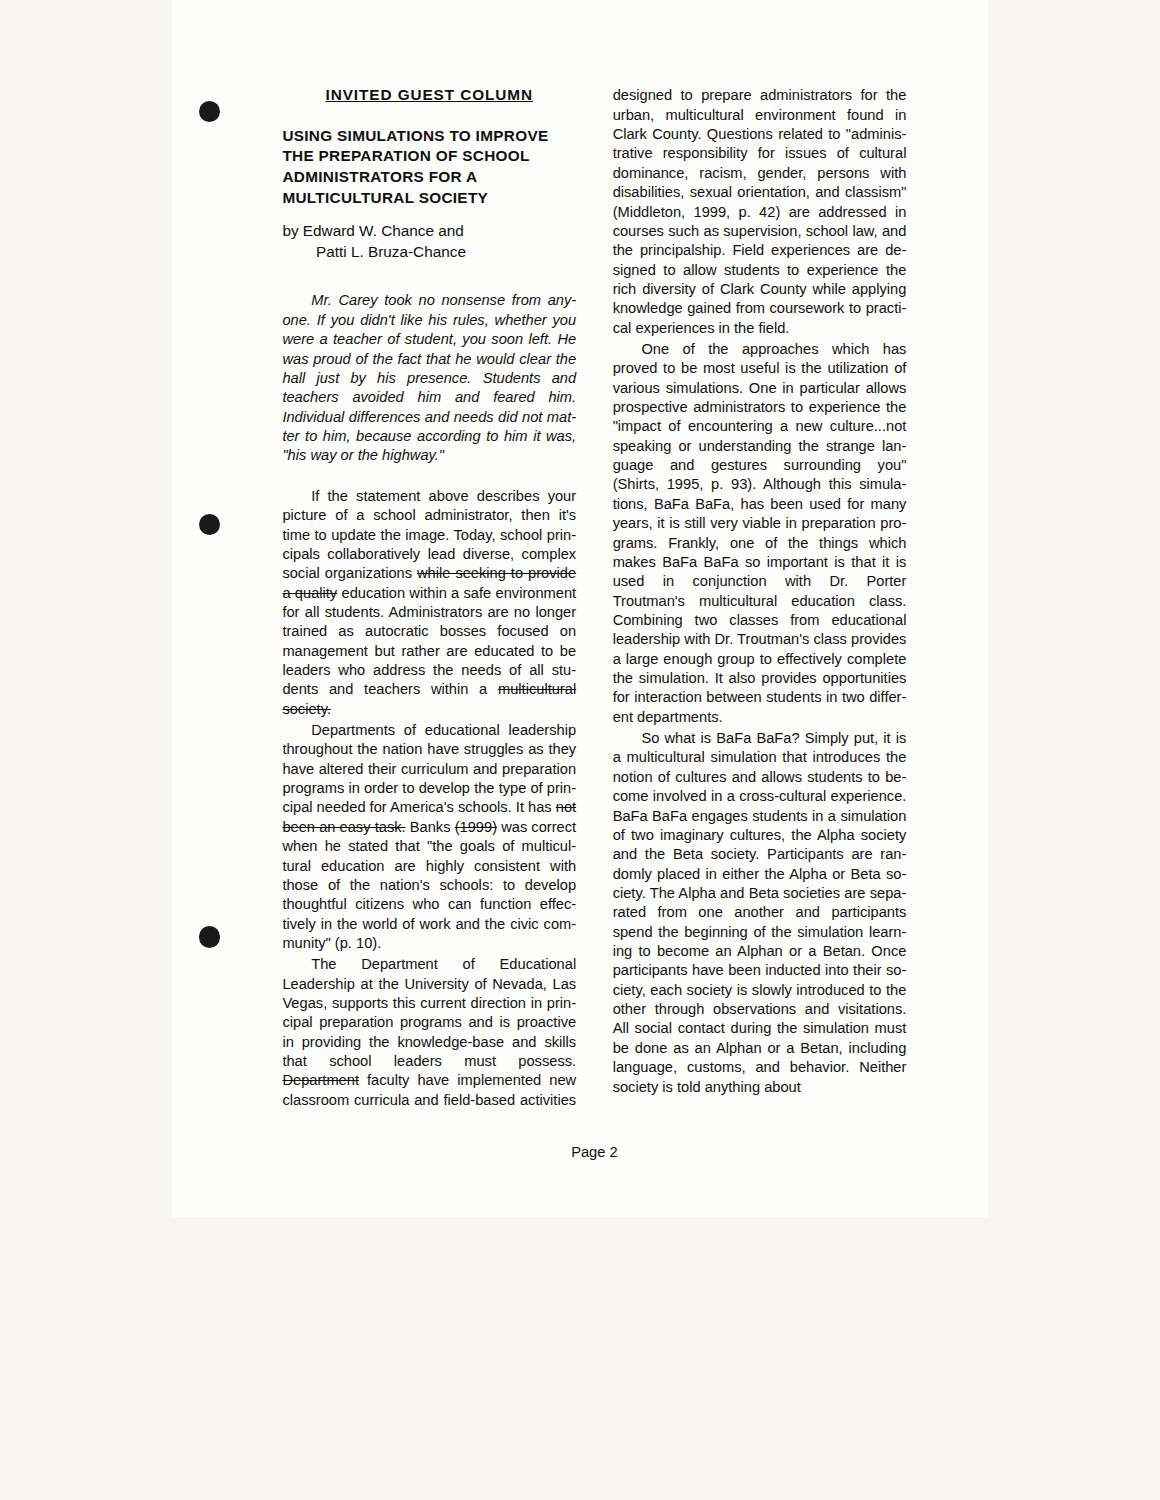Invited Guest Column
Using Simulations to Improve the Preparation of School Administrators for a Multicultural Society
by Edward W. Chance and Patti L. Bruza-Chance
Mr. Carey took no nonsense from anyone. If you didn't like his rules, whether you were a teacher of student, you soon left. He was proud of the fact that he would clear the hall just by his presence. Students and teachers avoided him and feared him. Individual differences and needs did not matter to him, because according to him it was, "his way or the highway."
If the statement above describes your picture of a school administrator, then it's time to update the image. Today, school principals collaboratively lead diverse, complex social organizations while seeking to provide a quality education within a safe environment for all students. Administrators are no longer trained as autocratic bosses focused on management but rather are educated to be leaders who address the needs of all students and teachers within a multicultural society.
Departments of educational leadership throughout the nation have struggles as they have altered their curriculum and preparation programs in order to develop the type of principal needed for America's schools. It has not been an easy task. Banks (1999) was correct when he stated that "the goals of multicultural education are highly consistent with those of the nation's schools: to develop thoughtful citizens who can function effectively in the world of work and the civic community" (p. 10).
The Department of Educational Leadership at the University of Nevada, Las Vegas, supports this current direction in principal preparation programs and is proactive in providing the knowledge-base and skills that school leaders must possess. Department faculty have implemented new classroom curricula and field-based activities designed to prepare administrators for the urban, multicultural environment found in Clark County. Questions related to "administrative responsibility for issues of cultural dominance, racism, gender, persons with disabilities, sexual orientation, and classism" (Middleton, 1999, p. 42) are addressed in courses such as supervision, school law, and the principalship. Field experiences are designed to allow students to experience the rich diversity of Clark County while applying knowledge gained from coursework to practical experiences in the field.
One of the approaches which has proved to be most useful is the utilization of various simulations. One in particular allows prospective administrators to experience the "impact of encountering a new culture...not speaking or understanding the strange language and gestures surrounding you" (Shirts, 1995, p. 93). Although this simulations, BaFa BaFa, has been used for many years, it is still very viable in preparation programs. Frankly, one of the things which makes BaFa BaFa so important is that it is used in conjunction with Dr. Porter Troutman's multicultural education class. Combining two classes from educational leadership with Dr. Troutman's class provides a large enough group to effectively complete the simulation. It also provides opportunities for interaction between students in two different departments.
So what is BaFa BaFa? Simply put, it is a multicultural simulation that introduces the notion of cultures and allows students to become involved in a cross-cultural experience. BaFa BaFa engages students in a simulation of two imaginary cultures, the Alpha society and the Beta society. Participants are randomly placed in either the Alpha or Beta society. The Alpha and Beta societies are separated from one another and participants spend the beginning of the simulation learning to become an Alphan or a Betan. Once participants have been inducted into their society, each society is slowly introduced to the other through observations and visitations. All social contact during the simulation must be done as an Alphan or a Betan, including language, customs, and behavior. Neither society is told anything about
Page 2